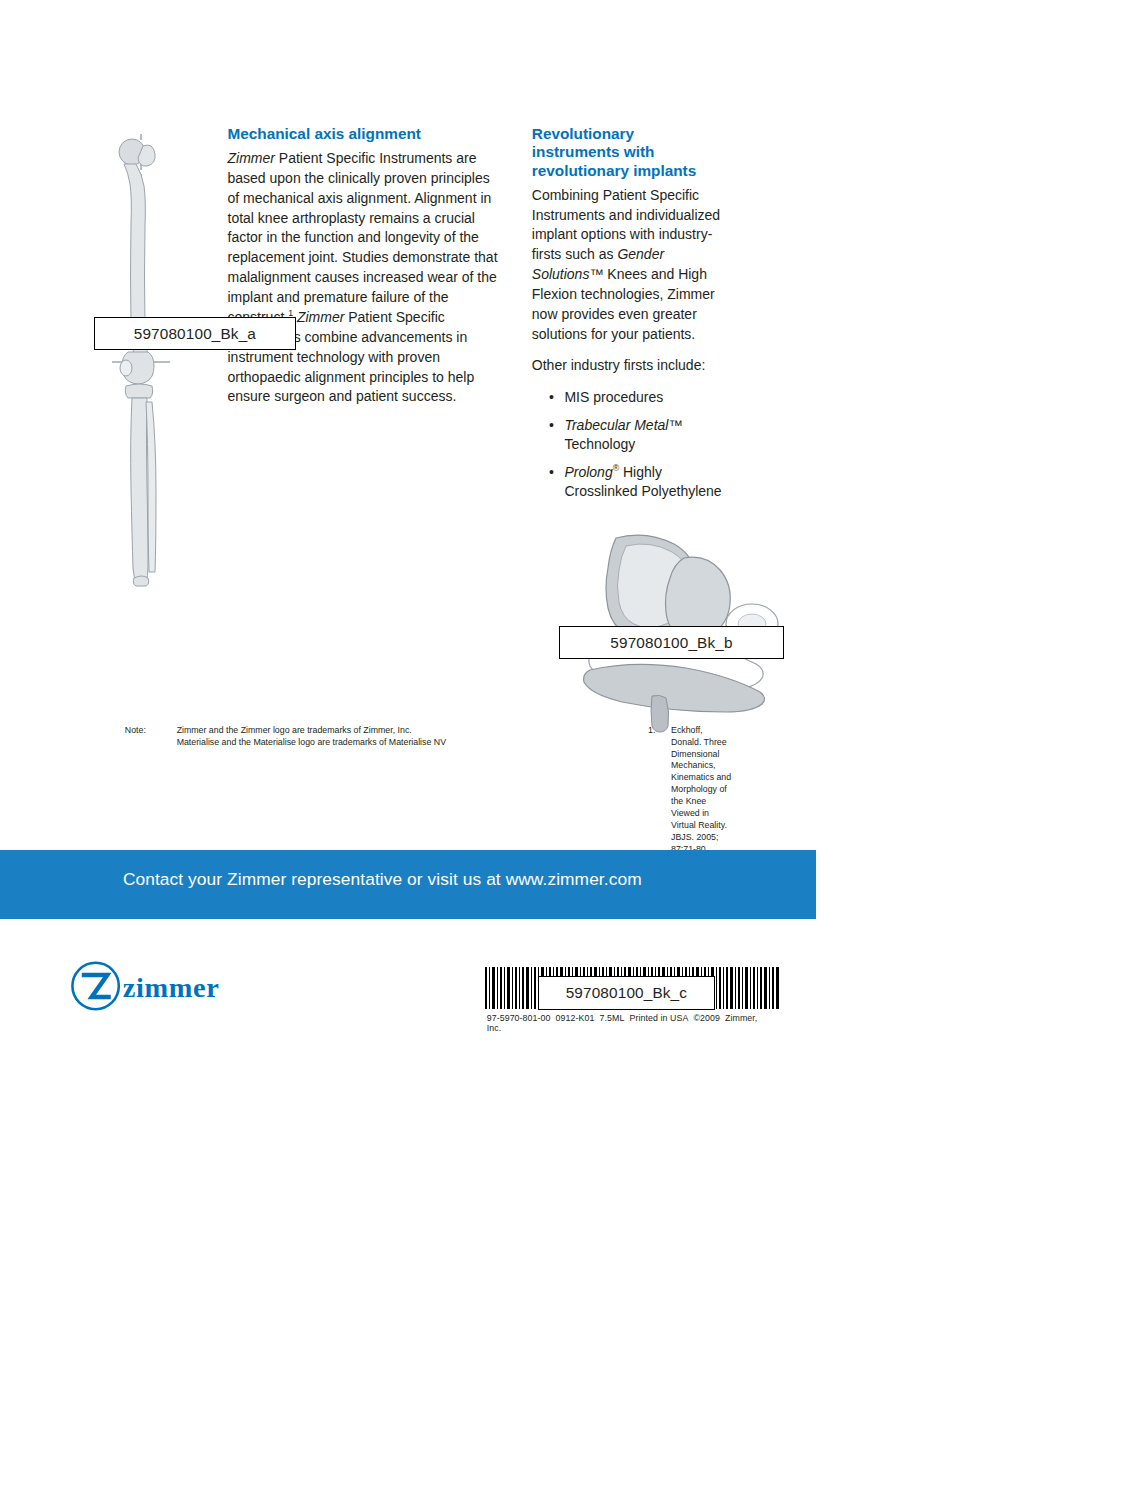597080100_Bk_a
Mechanical axis alignment
Zimmer Patient Specific Instruments are based upon the clinically proven principles of mechanical axis alignment. Alignment in total knee arthroplasty remains a crucial factor in the function and longevity of the replacement joint. Studies demonstrate that malalignment causes increased wear of the implant and premature failure of the construct.1 Zimmer Patient Specific Instruments combine advancements in instrument technology with proven orthopaedic alignment principles to help ensure surgeon and patient success.
Revolutionary instruments with
revolutionary implants
Combining Patient Specific Instruments and individualized implant options with industry-firsts such as Gender Solutions™ Knees and High Flexion technologies, Zimmer now provides even greater solutions for your patients.
Other industry firsts include:
MIS procedures
Trabecular Metal™ Technology
Prolong® Highly
Crosslinked Polyethylene
597080100_Bk_b
Note:
Zimmer and the Zimmer logo are trademarks of Zimmer, Inc.
Materialise and the Materialise logo are trademarks of Materialise NV
1.
Eckhoff, Donald. Three Dimensional
Mechanics, Kinematics and Morphology of
the Knee Viewed in Virtual Reality. JBJS. 2005;
87:71-80.
Contact your Zimmer representative or visit us at www.zimmer.com
zimmer
597080100_Bk_c
97-5970-801-00 0912-K01 7.5ML Printed in USA ©2009 Zimmer, Inc.